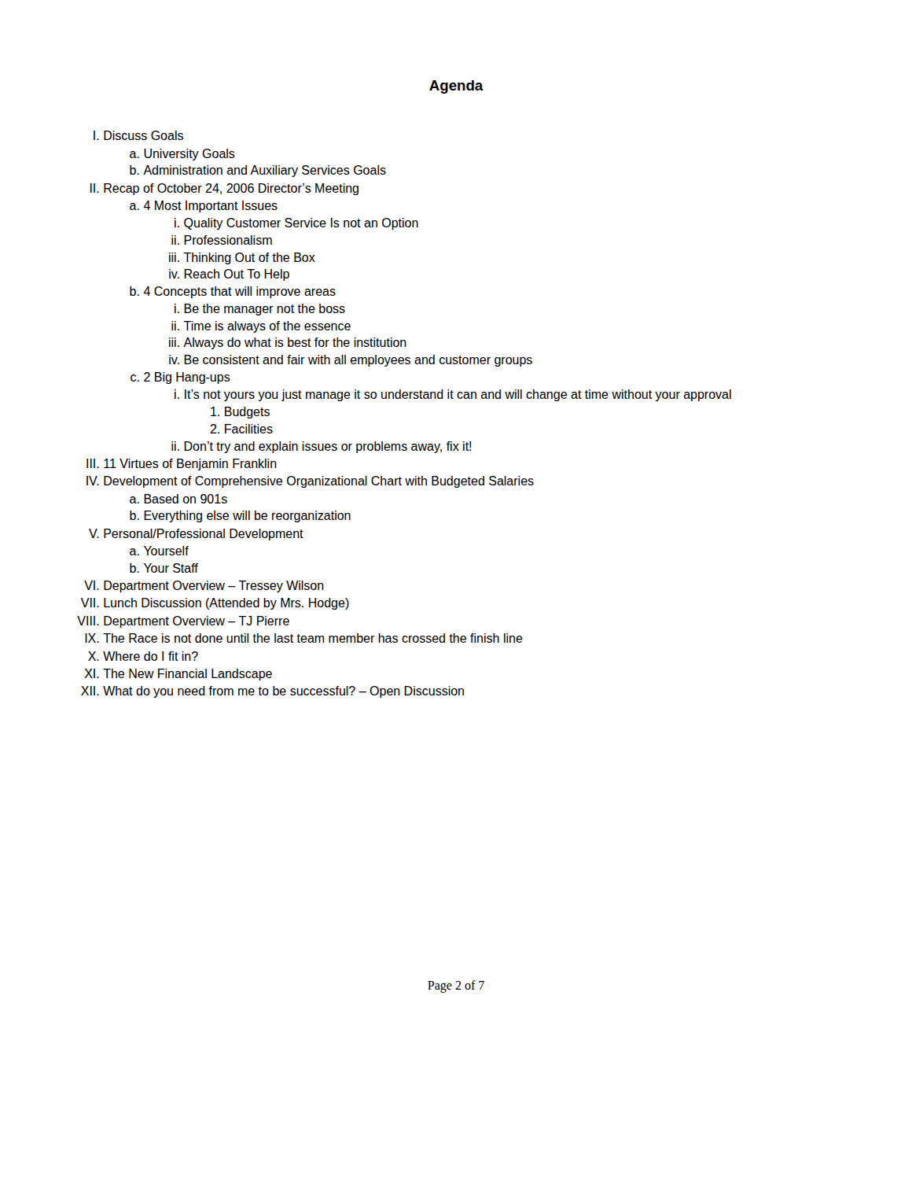Agenda
Discuss Goals
University Goals
Administration and Auxiliary Services Goals
Recap of October 24, 2006 Director’s Meeting
4 Most Important Issues
Quality Customer Service Is not an Option
Professionalism
Thinking Out of the Box
Reach Out To Help
4 Concepts that will improve areas
Be the manager not the boss
Time is always of the essence
Always do what is best for the institution
Be consistent and fair with all employees and customer groups
2 Big Hang-ups
It’s not yours you just manage it so understand it can and will change at time without your approval
Budgets
Facilities
Don’t try and explain issues or problems away, fix it!
11 Virtues of Benjamin Franklin
Development of Comprehensive Organizational Chart with Budgeted Salaries
Based on 901s
Everything else will be reorganization
Personal/Professional Development
Yourself
Your Staff
Department Overview – Tressey Wilson
Lunch Discussion (Attended by Mrs. Hodge)
Department Overview – TJ Pierre
The Race is not done until the last team member has crossed the finish line
Where do I fit in?
The New Financial Landscape
What do you need from me to be successful? – Open Discussion
Page 2 of 7